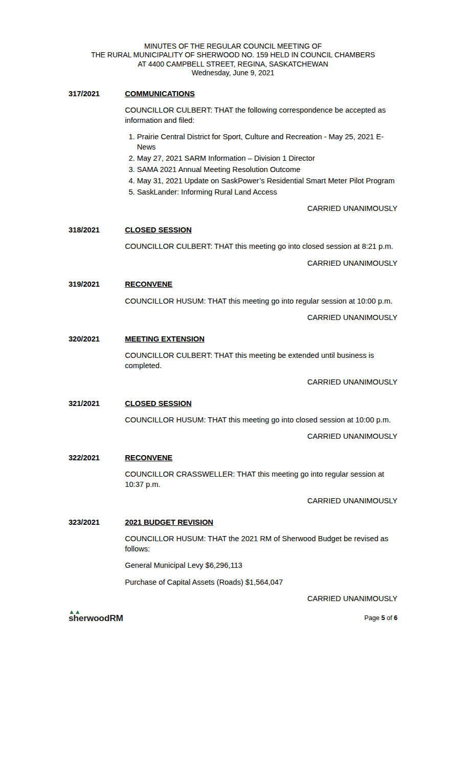MINUTES OF THE REGULAR COUNCIL MEETING OF
THE RURAL MUNICIPALITY OF SHERWOOD NO. 159 HELD IN COUNCIL CHAMBERS
AT 4400 CAMPBELL STREET, REGINA, SASKATCHEWAN
Wednesday, June 9, 2021
317/2021
COMMUNICATIONS
COUNCILLOR CULBERT: THAT the following correspondence be accepted as information and filed:
Prairie Central District for Sport, Culture and Recreation - May 25, 2021 E-News
May 27, 2021 SARM Information – Division 1 Director
SAMA 2021 Annual Meeting Resolution Outcome
May 31, 2021 Update on SaskPower’s Residential Smart Meter Pilot Program
SaskLander: Informing Rural Land Access
CARRIED UNANIMOUSLY
318/2021
CLOSED SESSION
COUNCILLOR CULBERT: THAT this meeting go into closed session at 8:21 p.m.
CARRIED UNANIMOUSLY
319/2021
RECONVENE
COUNCILLOR HUSUM: THAT this meeting go into regular session at 10:00 p.m.
CARRIED UNANIMOUSLY
320/2021
MEETING EXTENSION
COUNCILLOR CULBERT: THAT this meeting be extended until business is completed.
CARRIED UNANIMOUSLY
321/2021
CLOSED SESSION
COUNCILLOR HUSUM: THAT this meeting go into closed session at 10:00 p.m.
CARRIED UNANIMOUSLY
322/2021
RECONVENE
COUNCILLOR CRASSWELLER: THAT this meeting go into regular session at 10:37 p.m.
CARRIED UNANIMOUSLY
323/2021
2021 BUDGET REVISION
COUNCILLOR HUSUM: THAT the 2021 RM of Sherwood Budget be revised as follows:
General Municipal Levy $6,296,113
Purchase of Capital Assets (Roads) $1,564,047
CARRIED UNANIMOUSLY
▲▲ sherwood RM
Page 5 of 6